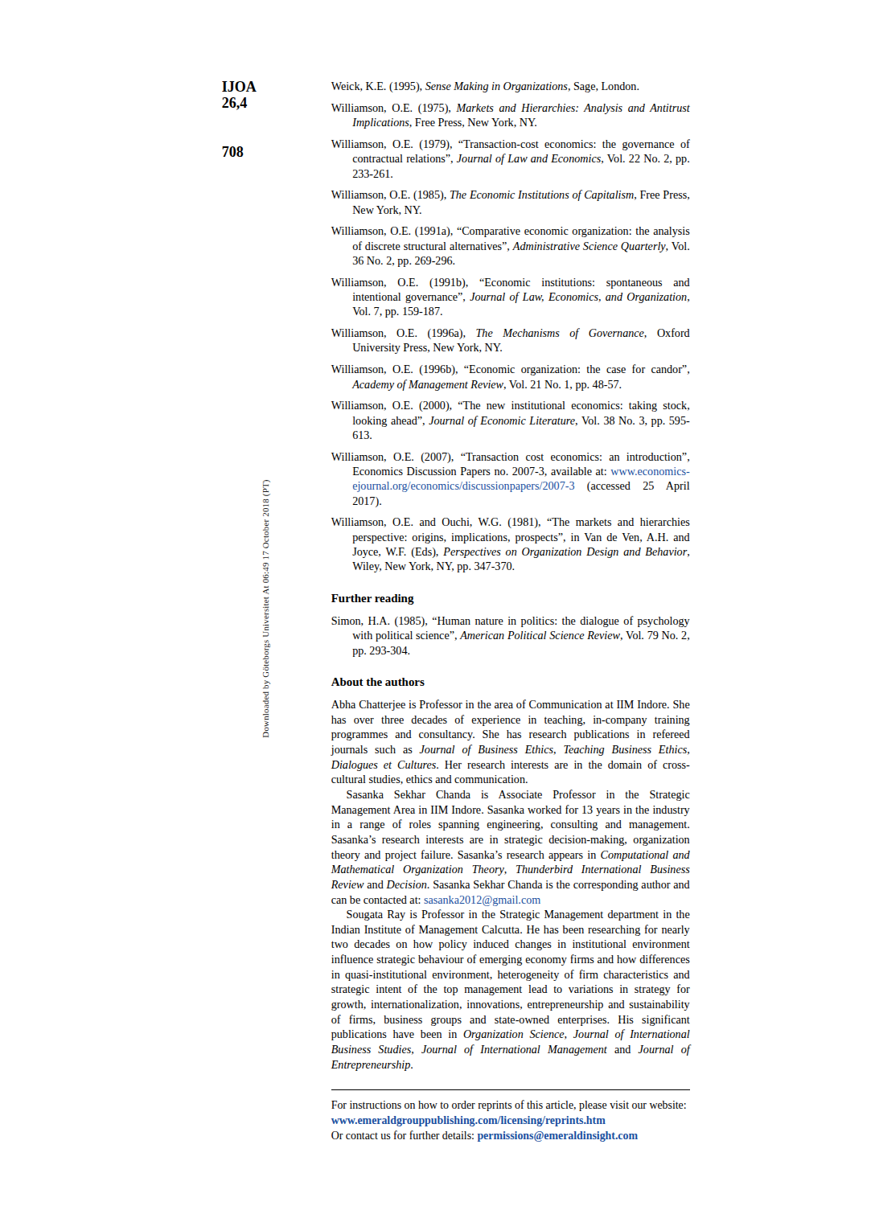Downloaded by Göteborgs Universitet At 06:49 17 October 2018 (PT)
IJOA
26,4
708
Weick, K.E. (1995), Sense Making in Organizations, Sage, London.
Williamson, O.E. (1975), Markets and Hierarchies: Analysis and Antitrust Implications, Free Press, New York, NY.
Williamson, O.E. (1979), “Transaction-cost economics: the governance of contractual relations”, Journal of Law and Economics, Vol. 22 No. 2, pp. 233-261.
Williamson, O.E. (1985), The Economic Institutions of Capitalism, Free Press, New York, NY.
Williamson, O.E. (1991a), “Comparative economic organization: the analysis of discrete structural alternatives”, Administrative Science Quarterly, Vol. 36 No. 2, pp. 269-296.
Williamson, O.E. (1991b), “Economic institutions: spontaneous and intentional governance”, Journal of Law, Economics, and Organization, Vol. 7, pp. 159-187.
Williamson, O.E. (1996a), The Mechanisms of Governance, Oxford University Press, New York, NY.
Williamson, O.E. (1996b), “Economic organization: the case for candor”, Academy of Management Review, Vol. 21 No. 1, pp. 48-57.
Williamson, O.E. (2000), “The new institutional economics: taking stock, looking ahead”, Journal of Economic Literature, Vol. 38 No. 3, pp. 595-613.
Williamson, O.E. (2007), “Transaction cost economics: an introduction”, Economics Discussion Papers no. 2007-3, available at: www.economics-ejournal.org/economics/discussionpapers/2007-3 (accessed 25 April 2017).
Williamson, O.E. and Ouchi, W.G. (1981), “The markets and hierarchies perspective: origins, implications, prospects”, in Van de Ven, A.H. and Joyce, W.F. (Eds), Perspectives on Organization Design and Behavior, Wiley, New York, NY, pp. 347-370.
Further reading
Simon, H.A. (1985), “Human nature in politics: the dialogue of psychology with political science”, American Political Science Review, Vol. 79 No. 2, pp. 293-304.
About the authors
Abha Chatterjee is Professor in the area of Communication at IIM Indore. She has over three decades of experience in teaching, in-company training programmes and consultancy. She has research publications in refereed journals such as Journal of Business Ethics, Teaching Business Ethics, Dialogues et Cultures. Her research interests are in the domain of cross-cultural studies, ethics and communication.
Sasanka Sekhar Chanda is Associate Professor in the Strategic Management Area in IIM Indore. Sasanka worked for 13 years in the industry in a range of roles spanning engineering, consulting and management. Sasanka’s research interests are in strategic decision-making, organization theory and project failure. Sasanka’s research appears in Computational and Mathematical Organization Theory, Thunderbird International Business Review and Decision. Sasanka Sekhar Chanda is the corresponding author and can be contacted at: sasanka2012@gmail.com
Sougata Ray is Professor in the Strategic Management department in the Indian Institute of Management Calcutta. He has been researching for nearly two decades on how policy induced changes in institutional environment influence strategic behaviour of emerging economy firms and how differences in quasi-institutional environment, heterogeneity of firm characteristics and strategic intent of the top management lead to variations in strategy for growth, internationalization, innovations, entrepreneurship and sustainability of firms, business groups and state-owned enterprises. His significant publications have been in Organization Science, Journal of International Business Studies, Journal of International Management and Journal of Entrepreneurship.
For instructions on how to order reprints of this article, please visit our website:
www.emeraldgrouppublishing.com/licensing/reprints.htm
Or contact us for further details: permissions@emeraldinsight.com